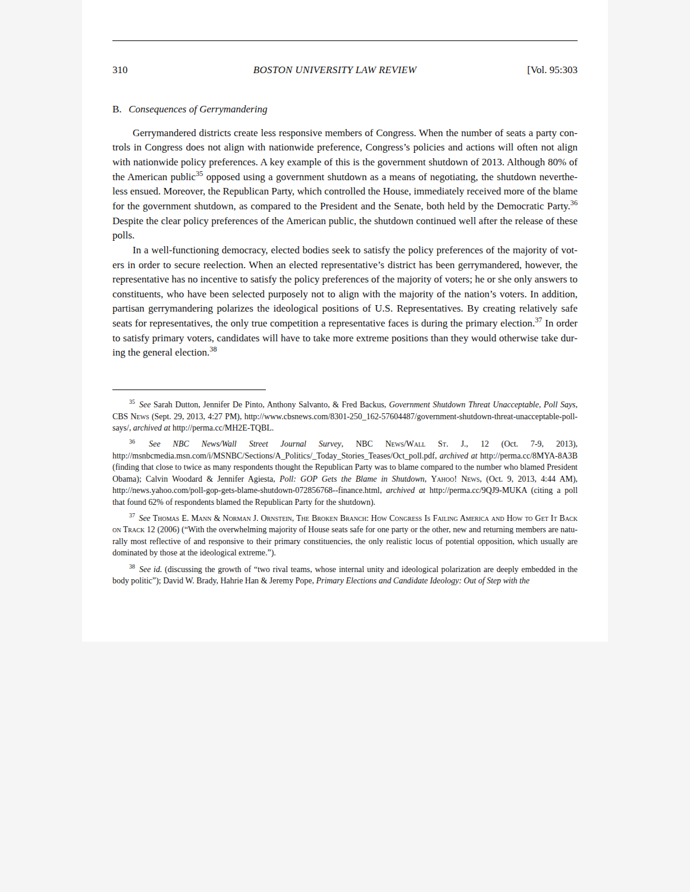310 BOSTON UNIVERSITY LAW REVIEW [Vol. 95:303
B. Consequences of Gerrymandering
Gerrymandered districts create less responsive members of Congress. When the number of seats a party controls in Congress does not align with nationwide preference, Congress’s policies and actions will often not align with nationwide policy preferences. A key example of this is the government shutdown of 2013. Although 80% of the American public35 opposed using a government shutdown as a means of negotiating, the shutdown nevertheless ensued. Moreover, the Republican Party, which controlled the House, immediately received more of the blame for the government shutdown, as compared to the President and the Senate, both held by the Democratic Party.36 Despite the clear policy preferences of the American public, the shutdown continued well after the release of these polls.
In a well-functioning democracy, elected bodies seek to satisfy the policy preferences of the majority of voters in order to secure reelection. When an elected representative’s district has been gerrymandered, however, the representative has no incentive to satisfy the policy preferences of the majority of voters; he or she only answers to constituents, who have been selected purposely not to align with the majority of the nation’s voters. In addition, partisan gerrymandering polarizes the ideological positions of U.S. Representatives. By creating relatively safe seats for representatives, the only true competition a representative faces is during the primary election.37 In order to satisfy primary voters, candidates will have to take more extreme positions than they would otherwise take during the general election.38
35 See Sarah Dutton, Jennifer De Pinto, Anthony Salvanto, & Fred Backus, Government Shutdown Threat Unacceptable, Poll Says, CBS News (Sept. 29, 2013, 4:27 PM), http://www.cbsnews.com/8301-250_162-57604487/government-shutdown-threat-unacceptable-poll-says/, archived at http://perma.cc/MH2E-TQBL.
36 See NBC News/Wall Street Journal Survey, NBC News/Wall St. J., 12 (Oct. 7-9, 2013), http://msnbcmedia.msn.com/i/MSNBC/Sections/A_Politics/_Today_Stories_Teases/Oct_poll.pdf, archived at http://perma.cc/8MYA-8A3B (finding that close to twice as many respondents thought the Republican Party was to blame compared to the number who blamed President Obama); Calvin Woodard & Jennifer Agiesta, Poll: GOP Gets the Blame in Shutdown, Yahoo! News, (Oct. 9, 2013, 4:44 AM), http://news.yahoo.com/poll-gop-gets-blame-shutdown-072856768--finance.html, archived at http://perma.cc/9QJ9-MUKA (citing a poll that found 62% of respondents blamed the Republican Party for the shutdown).
37 See Thomas E. Mann & Norman J. Ornstein, The Broken Branch: How Congress Is Failing America and How to Get It Back on Track 12 (2006) (“With the overwhelming majority of House seats safe for one party or the other, new and returning members are naturally most reflective of and responsive to their primary constituencies, the only realistic locus of potential opposition, which usually are dominated by those at the ideological extreme.”).
38 See id. (discussing the growth of “two rival teams, whose internal unity and ideological polarization are deeply embedded in the body politic”); David W. Brady, Hahrie Han & Jeremy Pope, Primary Elections and Candidate Ideology: Out of Step with the